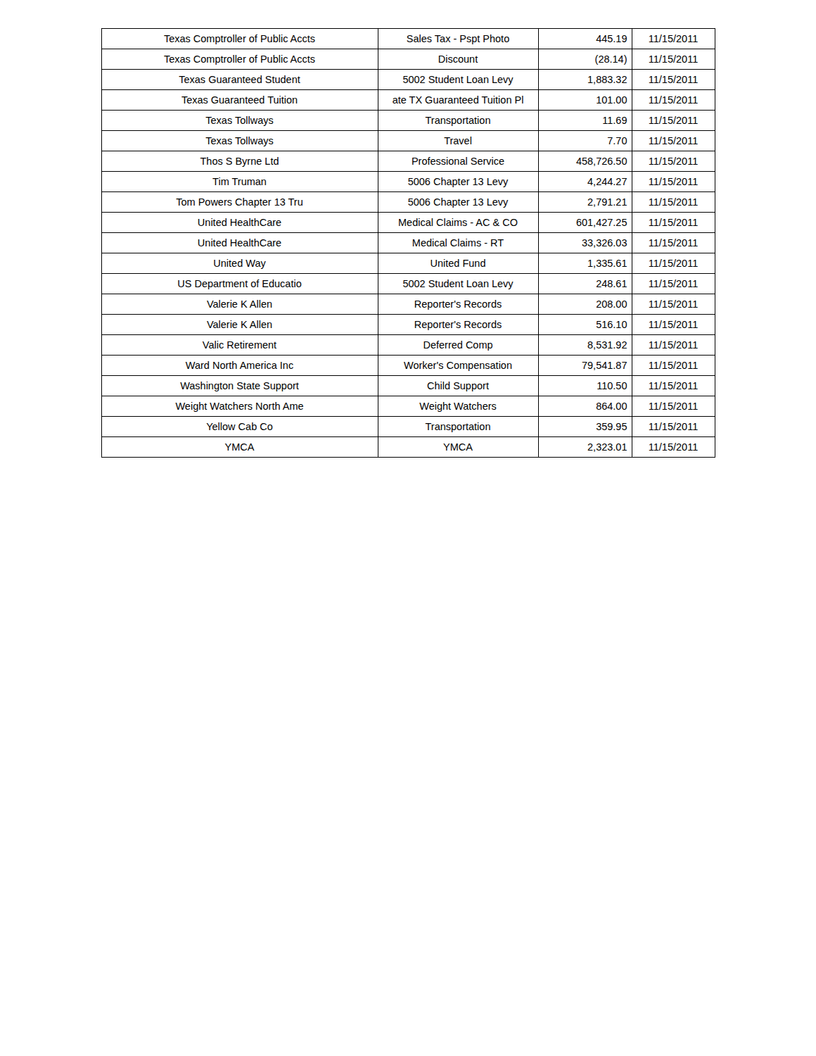| Texas Comptroller of Public Accts | Sales Tax - Pspt Photo | 445.19 | 11/15/2011 |
| Texas Comptroller of Public Accts | Discount | (28.14) | 11/15/2011 |
| Texas Guaranteed Student | 5002 Student Loan Levy | 1,883.32 | 11/15/2011 |
| Texas Guaranteed Tuition | ate TX Guaranteed Tuition Pl | 101.00 | 11/15/2011 |
| Texas Tollways | Transportation | 11.69 | 11/15/2011 |
| Texas Tollways | Travel | 7.70 | 11/15/2011 |
| Thos S Byrne Ltd | Professional Service | 458,726.50 | 11/15/2011 |
| Tim Truman | 5006 Chapter 13 Levy | 4,244.27 | 11/15/2011 |
| Tom Powers Chapter 13 Tru | 5006 Chapter 13 Levy | 2,791.21 | 11/15/2011 |
| United HealthCare | Medical Claims - AC & CO | 601,427.25 | 11/15/2011 |
| United HealthCare | Medical Claims - RT | 33,326.03 | 11/15/2011 |
| United Way | United Fund | 1,335.61 | 11/15/2011 |
| US Department of Educatio | 5002 Student Loan Levy | 248.61 | 11/15/2011 |
| Valerie K Allen | Reporter's Records | 208.00 | 11/15/2011 |
| Valerie K Allen | Reporter's Records | 516.10 | 11/15/2011 |
| Valic Retirement | Deferred Comp | 8,531.92 | 11/15/2011 |
| Ward North America Inc | Worker's Compensation | 79,541.87 | 11/15/2011 |
| Washington State Support | Child Support | 110.50 | 11/15/2011 |
| Weight Watchers North Ame | Weight Watchers | 864.00 | 11/15/2011 |
| Yellow Cab Co | Transportation | 359.95 | 11/15/2011 |
| YMCA | YMCA | 2,323.01 | 11/15/2011 |